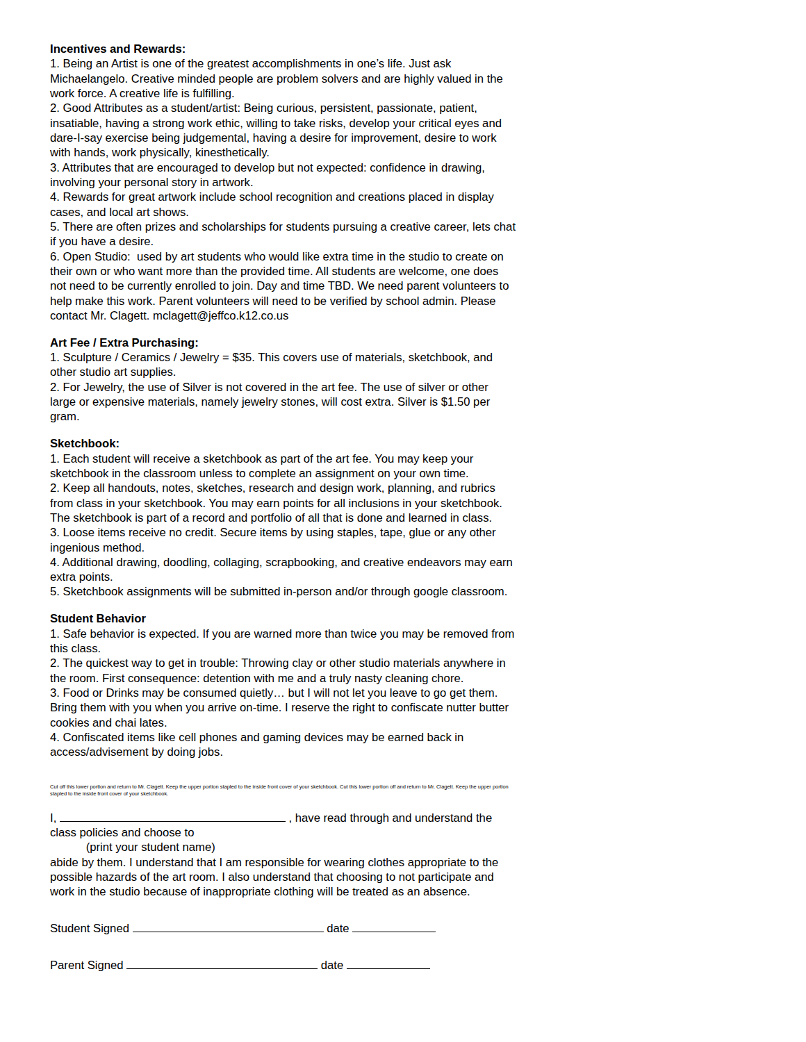Incentives and Rewards:
1. Being an Artist is one of the greatest accomplishments in one’s life. Just ask Michaelangelo. Creative minded people are problem solvers and are highly valued in the work force. A creative life is fulfilling.
2. Good Attributes as a student/artist: Being curious, persistent, passionate, patient, insatiable, having a strong work ethic, willing to take risks, develop your critical eyes and dare-I-say exercise being judgemental, having a desire for improvement, desire to work with hands, work physically, kinesthetically.
3. Attributes that are encouraged to develop but not expected: confidence in drawing, involving your personal story in artwork.
4. Rewards for great artwork include school recognition and creations placed in display cases, and local art shows.
5. There are often prizes and scholarships for students pursuing a creative career, lets chat if you have a desire.
6. Open Studio: used by art students who would like extra time in the studio to create on their own or who want more than the provided time. All students are welcome, one does not need to be currently enrolled to join. Day and time TBD. We need parent volunteers to help make this work. Parent volunteers will need to be verified by school admin. Please contact Mr. Clagett. mclagett@jeffco.k12.co.us
Art Fee / Extra Purchasing:
1. Sculpture / Ceramics / Jewelry = $35. This covers use of materials, sketchbook, and other studio art supplies.
2. For Jewelry, the use of Silver is not covered in the art fee. The use of silver or other large or expensive materials, namely jewelry stones, will cost extra. Silver is $1.50 per gram.
Sketchbook:
1. Each student will receive a sketchbook as part of the art fee. You may keep your sketchbook in the classroom unless to complete an assignment on your own time.
2. Keep all handouts, notes, sketches, research and design work, planning, and rubrics from class in your sketchbook. You may earn points for all inclusions in your sketchbook. The sketchbook is part of a record and portfolio of all that is done and learned in class.
3. Loose items receive no credit. Secure items by using staples, tape, glue or any other ingenious method.
4. Additional drawing, doodling, collaging, scrapbooking, and creative endeavors may earn extra points.
5. Sketchbook assignments will be submitted in-person and/or through google classroom.
Student Behavior
1. Safe behavior is expected. If you are warned more than twice you may be removed from this class.
2. The quickest way to get in trouble: Throwing clay or other studio materials anywhere in the room. First consequence: detention with me and a truly nasty cleaning chore.
3. Food or Drinks may be consumed quietly… but I will not let you leave to go get them. Bring them with you when you arrive on-time. I reserve the right to confiscate nutter butter cookies and chai lates.
4. Confiscated items like cell phones and gaming devices may be earned back in access/advisement by doing jobs.
Cut off this lower portion and return to Mr. Clagett. Keep the upper portion stapled to the inside front cover of your sketchbook. Cut this lower portion off and return to Mr. Clagett. Keep the upper portion stapled to the inside front cover of your sketchbook.
I, , have read through and understand the class policies and choose to
(print your student name)
abide by them. I understand that I am responsible for wearing clothes appropriate to the possible hazards of the art room. I also understand that choosing to not participate and work in the studio because of inappropriate clothing will be treated as an absence.
Student Signed date
Parent Signed date